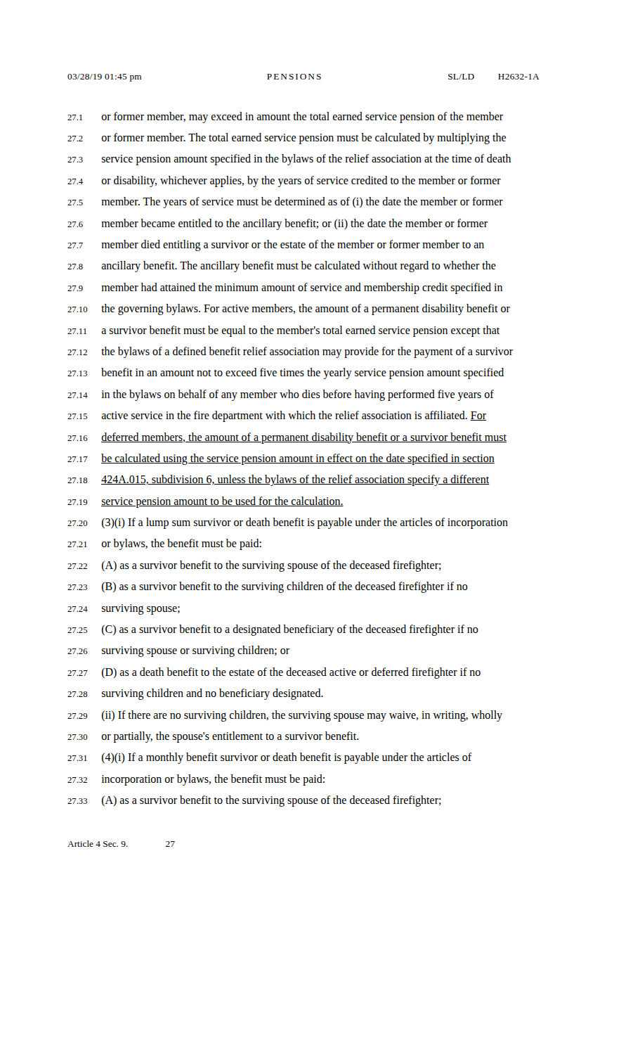03/28/19 01:45 pm
PENSIONS
SL/LD
H2632-1A
27.1 or former member, may exceed in amount the total earned service pension of the member
27.2 or former member. The total earned service pension must be calculated by multiplying the
27.3 service pension amount specified in the bylaws of the relief association at the time of death
27.4 or disability, whichever applies, by the years of service credited to the member or former
27.5 member. The years of service must be determined as of (i) the date the member or former
27.6 member became entitled to the ancillary benefit; or (ii) the date the member or former
27.7 member died entitling a survivor or the estate of the member or former member to an
27.8 ancillary benefit. The ancillary benefit must be calculated without regard to whether the
27.9 member had attained the minimum amount of service and membership credit specified in
27.10 the governing bylaws. For active members, the amount of a permanent disability benefit or
27.11 a survivor benefit must be equal to the member's total earned service pension except that
27.12 the bylaws of a defined benefit relief association may provide for the payment of a survivor
27.13 benefit in an amount not to exceed five times the yearly service pension amount specified
27.14 in the bylaws on behalf of any member who dies before having performed five years of
27.15 active service in the fire department with which the relief association is affiliated. For
27.16 deferred members, the amount of a permanent disability benefit or a survivor benefit must
27.17 be calculated using the service pension amount in effect on the date specified in section
27.18424A.015, subdivision 6, unless the bylaws of the relief association specify a different
27.19 service pension amount to be used for the calculation.
27.20(3)(i) If a lump sum survivor or death benefit is payable under the articles of incorporation
27.21 or bylaws, the benefit must be paid:
27.22(A) as a survivor benefit to the surviving spouse of the deceased firefighter;
27.23(B) as a survivor benefit to the surviving children of the deceased firefighter if no
27.24 surviving spouse;
27.25(C) as a survivor benefit to a designated beneficiary of the deceased firefighter if no
27.26 surviving spouse or surviving children; or
27.27(D) as a death benefit to the estate of the deceased active or deferred firefighter if no
27.28 surviving children and no beneficiary designated.
27.29(ii) If there are no surviving children, the surviving spouse may waive, in writing, wholly
27.30 or partially, the spouse's entitlement to a survivor benefit.
27.31(4)(i) If a monthly benefit survivor or death benefit is payable under the articles of
27.32 incorporation or bylaws, the benefit must be paid:
27.33(A) as a survivor benefit to the surviving spouse of the deceased firefighter;
Article 4 Sec. 9.
27